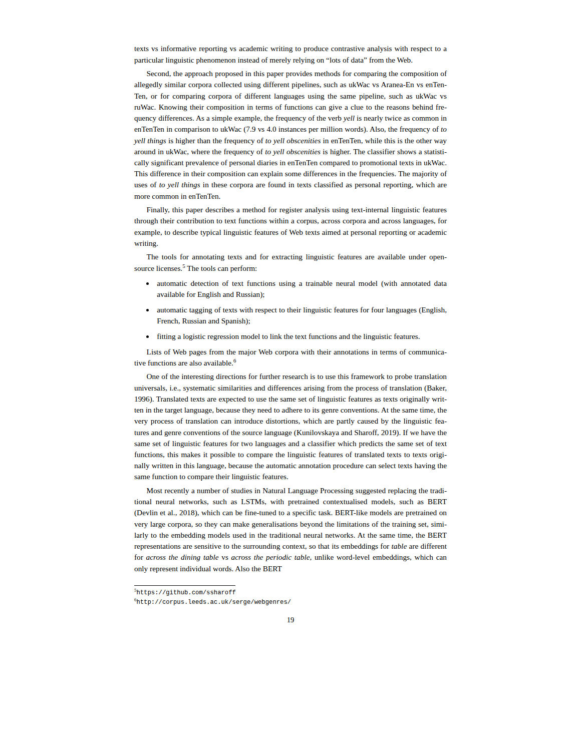texts vs informative reporting vs academic writing to produce contrastive analysis with respect to a particular linguistic phenomenon instead of merely relying on “lots of data” from the Web.
Second, the approach proposed in this paper provides methods for comparing the composition of allegedly similar corpora collected using different pipelines, such as ukWac vs Aranea-En vs enTenTen, or for comparing corpora of different languages using the same pipeline, such as ukWac vs ruWac. Knowing their composition in terms of functions can give a clue to the reasons behind frequency differences. As a simple example, the frequency of the verb yell is nearly twice as common in enTenTen in comparison to ukWac (7.9 vs 4.0 instances per million words). Also, the frequency of to yell things is higher than the frequency of to yell obscenities in enTenTen, while this is the other way around in ukWac, where the frequency of to yell obscenities is higher. The classifier shows a statistically significant prevalence of personal diaries in enTenTen compared to promotional texts in ukWac. This difference in their composition can explain some differences in the frequencies. The majority of uses of to yell things in these corpora are found in texts classified as personal reporting, which are more common in enTenTen.
Finally, this paper describes a method for register analysis using text-internal linguistic features through their contribution to text functions within a corpus, across corpora and across languages, for example, to describe typical linguistic features of Web texts aimed at personal reporting or academic writing.
The tools for annotating texts and for extracting linguistic features are available under open-source licenses.5 The tools can perform:
automatic detection of text functions using a trainable neural model (with annotated data available for English and Russian);
automatic tagging of texts with respect to their linguistic features for four languages (English, French, Russian and Spanish);
fitting a logistic regression model to link the text functions and the linguistic features.
Lists of Web pages from the major Web corpora with their annotations in terms of communicative functions are also available.6
One of the interesting directions for further research is to use this framework to probe translation universals, i.e., systematic similarities and differences arising from the process of translation (Baker, 1996). Translated texts are expected to use the same set of linguistic features as texts originally written in the target language, because they need to adhere to its genre conventions. At the same time, the very process of translation can introduce distortions, which are partly caused by the linguistic features and genre conventions of the source language (Kunilovskaya and Sharoff, 2019). If we have the same set of linguistic features for two languages and a classifier which predicts the same set of text functions, this makes it possible to compare the linguistic features of translated texts to texts originally written in this language, because the automatic annotation procedure can select texts having the same function to compare their linguistic features.
Most recently a number of studies in Natural Language Processing suggested replacing the traditional neural networks, such as LSTMs, with pretrained contextualised models, such as BERT (Devlin et al., 2018), which can be fine-tuned to a specific task. BERT-like models are pretrained on very large corpora, so they can make generalisations beyond the limitations of the training set, similarly to the embedding models used in the traditional neural networks. At the same time, the BERT representations are sensitive to the surrounding context, so that its embeddings for table are different for across the dining table vs across the periodic table, unlike word-level embeddings, which can only represent individual words. Also the BERT
5https://github.com/ssharoff
6http://corpus.leeds.ac.uk/serge/webgenres/
19